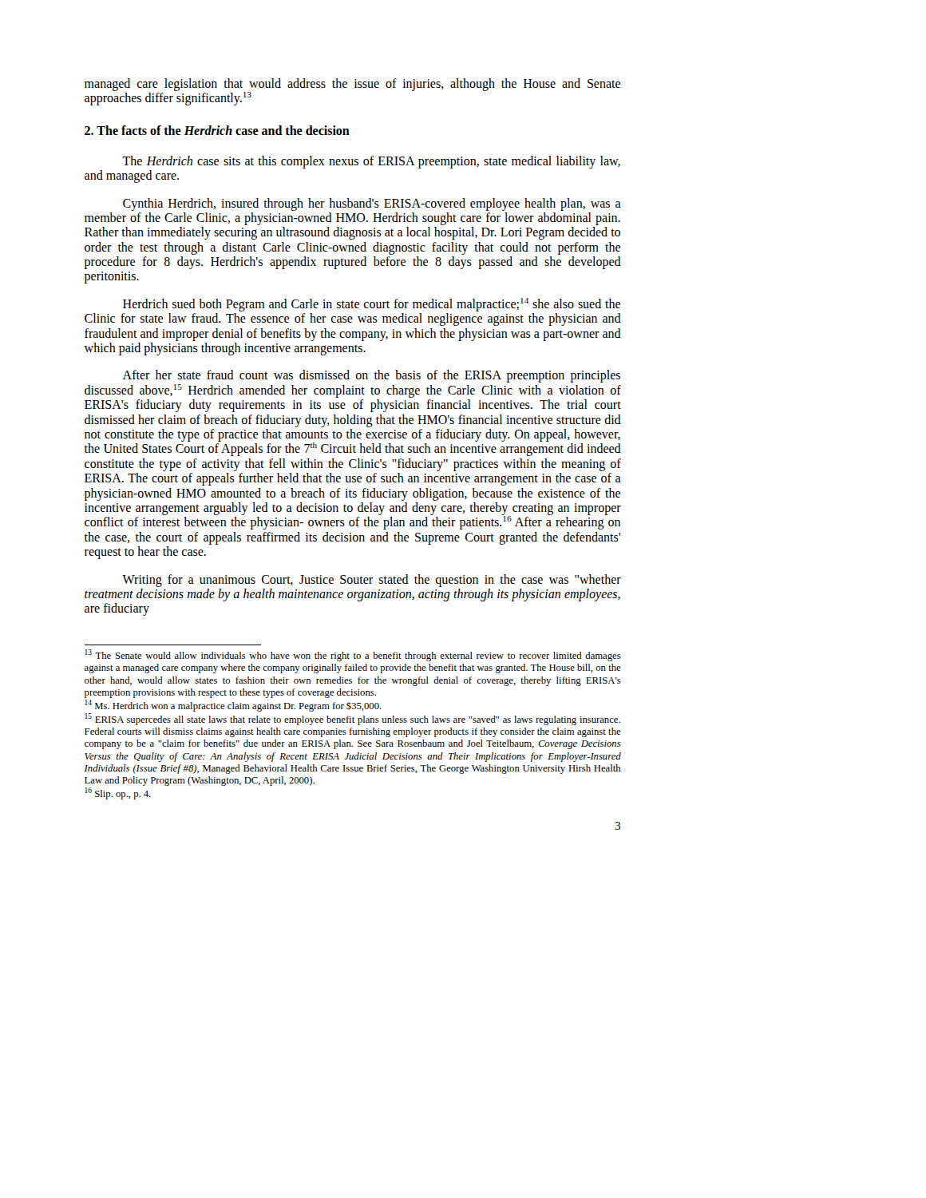managed care legislation that would address the issue of injuries, although the House and Senate approaches differ significantly.13
2. The facts of the Herdrich case and the decision
The Herdrich case sits at this complex nexus of ERISA preemption, state medical liability law, and managed care.
Cynthia Herdrich, insured through her husband's ERISA-covered employee health plan, was a member of the Carle Clinic, a physician-owned HMO. Herdrich sought care for lower abdominal pain. Rather than immediately securing an ultrasound diagnosis at a local hospital, Dr. Lori Pegram decided to order the test through a distant Carle Clinic-owned diagnostic facility that could not perform the procedure for 8 days. Herdrich's appendix ruptured before the 8 days passed and she developed peritonitis.
Herdrich sued both Pegram and Carle in state court for medical malpractice;14 she also sued the Clinic for state law fraud. The essence of her case was medical negligence against the physician and fraudulent and improper denial of benefits by the company, in which the physician was a part-owner and which paid physicians through incentive arrangements.
After her state fraud count was dismissed on the basis of the ERISA preemption principles discussed above,15 Herdrich amended her complaint to charge the Carle Clinic with a violation of ERISA's fiduciary duty requirements in its use of physician financial incentives. The trial court dismissed her claim of breach of fiduciary duty, holding that the HMO's financial incentive structure did not constitute the type of practice that amounts to the exercise of a fiduciary duty. On appeal, however, the United States Court of Appeals for the 7th Circuit held that such an incentive arrangement did indeed constitute the type of activity that fell within the Clinic's "fiduciary" practices within the meaning of ERISA. The court of appeals further held that the use of such an incentive arrangement in the case of a physician-owned HMO amounted to a breach of its fiduciary obligation, because the existence of the incentive arrangement arguably led to a decision to delay and deny care, thereby creating an improper conflict of interest between the physician- owners of the plan and their patients.16 After a rehearing on the case, the court of appeals reaffirmed its decision and the Supreme Court granted the defendants' request to hear the case.
Writing for a unanimous Court, Justice Souter stated the question in the case was "whether treatment decisions made by a health maintenance organization, acting through its physician employees, are fiduciary
13 The Senate would allow individuals who have won the right to a benefit through external review to recover limited damages against a managed care company where the company originally failed to provide the benefit that was granted. The House bill, on the other hand, would allow states to fashion their own remedies for the wrongful denial of coverage, thereby lifting ERISA's preemption provisions with respect to these types of coverage decisions.
14 Ms. Herdrich won a malpractice claim against Dr. Pegram for $35,000.
15 ERISA supercedes all state laws that relate to employee benefit plans unless such laws are "saved" as laws regulating insurance. Federal courts will dismiss claims against health care companies furnishing employer products if they consider the claim against the company to be a "claim for benefits" due under an ERISA plan. See Sara Rosenbaum and Joel Teitelbaum, Coverage Decisions Versus the Quality of Care: An Analysis of Recent ERISA Judicial Decisions and Their Implications for Employer-Insured Individuals (Issue Brief #8), Managed Behavioral Health Care Issue Brief Series, The George Washington University Hirsh Health Law and Policy Program (Washington, DC, April, 2000).
16 Slip. op., p. 4.
3